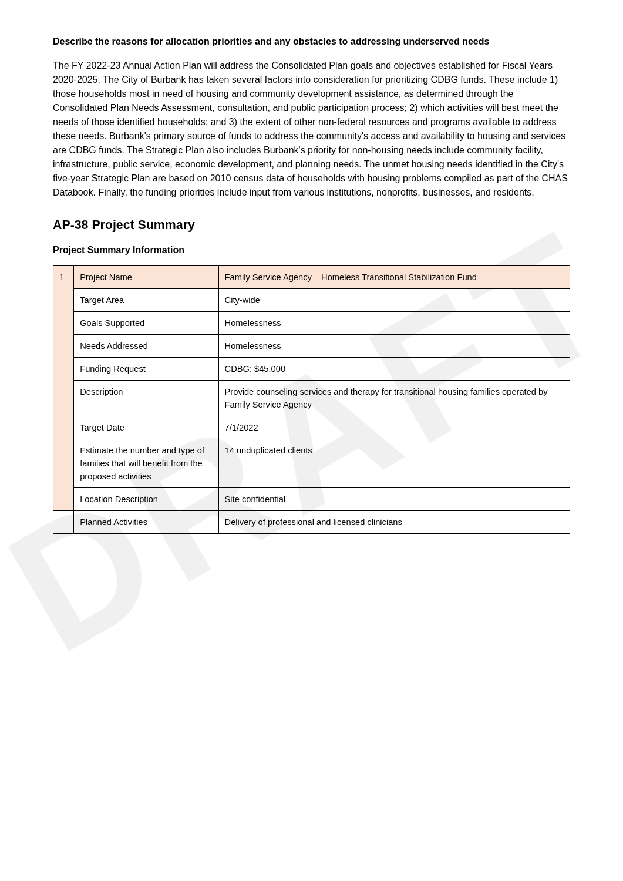Describe the reasons for allocation priorities and any obstacles to addressing underserved needs
The FY 2022-23 Annual Action Plan will address the Consolidated Plan goals and objectives established for Fiscal Years 2020-2025. The City of Burbank has taken several factors into consideration for prioritizing CDBG funds. These include 1) those households most in need of housing and community development assistance, as determined through the Consolidated Plan Needs Assessment, consultation, and public participation process; 2) which activities will best meet the needs of those identified households; and 3) the extent of other non-federal resources and programs available to address these needs. Burbank's primary source of funds to address the community's access and availability to housing and services are CDBG funds. The Strategic Plan also includes Burbank's priority for non-housing needs include community facility, infrastructure, public service, economic development, and planning needs. The unmet housing needs identified in the City's five-year Strategic Plan are based on 2010 census data of households with housing problems compiled as part of the CHAS Databook. Finally, the funding priorities include input from various institutions, nonprofits, businesses, and residents.
AP-38 Project Summary
Project Summary Information
| 1 | Project Name | Family Service Agency – Homeless Transitional Stabilization Fund |
| Target Area | City-wide |
| Goals Supported | Homelessness |
| Needs Addressed | Homelessness |
| Funding Request | CDBG: $45,000 |
| Description | Provide counseling services and therapy for transitional housing families operated by Family Service Agency |
| Target Date | 7/1/2022 |
| Estimate the number and type of families that will benefit from the proposed activities | 14 unduplicated clients |
| Location Description | Site confidential |
| | Planned Activities | Delivery of professional and licensed clinicians |